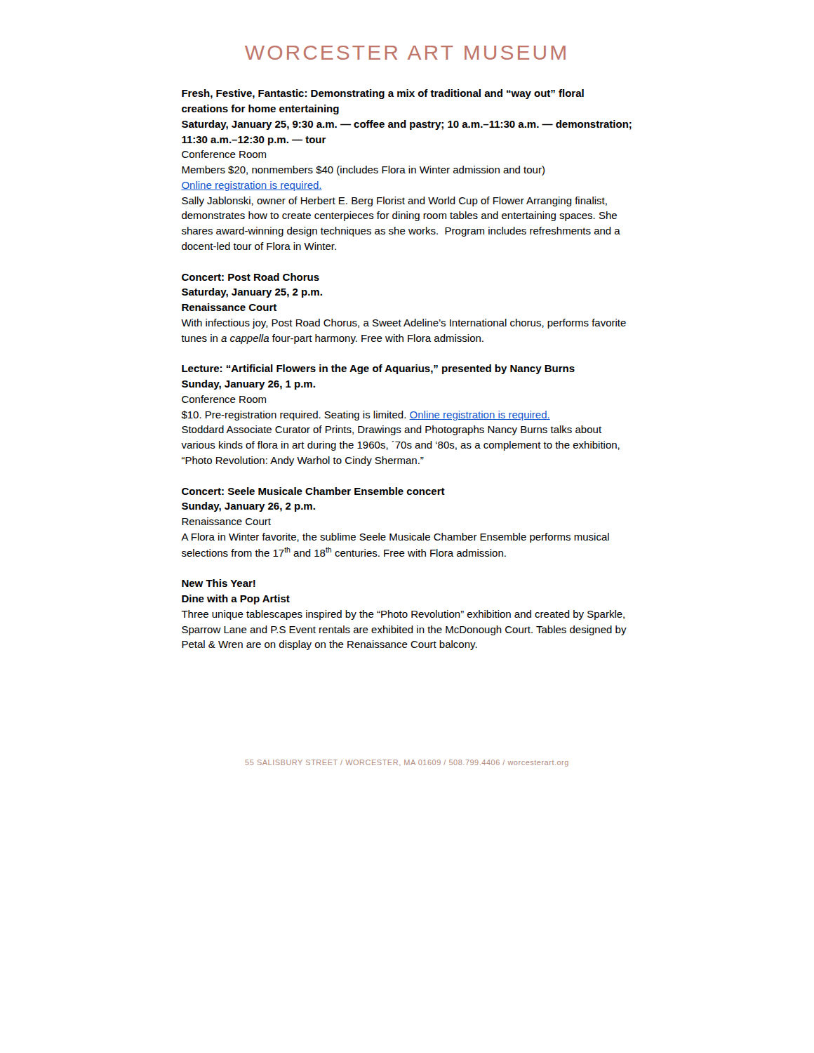WORCESTER ART MUSEUM
Fresh, Festive, Fantastic: Demonstrating a mix of traditional and “way out” floral creations for home entertaining
Saturday, January 25, 9:30 a.m. — coffee and pastry; 10 a.m.–11:30 a.m. — demonstration; 11:30 a.m.–12:30 p.m. — tour
Conference Room
Members $20, nonmembers $40 (includes Flora in Winter admission and tour)
Online registration is required.
Sally Jablonski, owner of Herbert E. Berg Florist and World Cup of Flower Arranging finalist, demonstrates how to create centerpieces for dining room tables and entertaining spaces. She shares award-winning design techniques as she works. Program includes refreshments and a docent-led tour of Flora in Winter.
Concert: Post Road Chorus
Saturday, January 25, 2 p.m.
Renaissance Court
With infectious joy, Post Road Chorus, a Sweet Adeline’s International chorus, performs favorite tunes in a cappella four-part harmony. Free with Flora admission.
Lecture: “Artificial Flowers in the Age of Aquarius,” presented by Nancy Burns
Sunday, January 26, 1 p.m.
Conference Room
$10. Pre-registration required. Seating is limited. Online registration is required.
Stoddard Associate Curator of Prints, Drawings and Photographs Nancy Burns talks about various kinds of flora in art during the 1960s, ´70s and ‘80s, as a complement to the exhibition, “Photo Revolution: Andy Warhol to Cindy Sherman.”
Concert: Seele Musicale Chamber Ensemble concert
Sunday, January 26, 2 p.m.
Renaissance Court
A Flora in Winter favorite, the sublime Seele Musicale Chamber Ensemble performs musical selections from the 17th and 18th centuries. Free with Flora admission.
New This Year!
Dine with a Pop Artist
Three unique tablescapes inspired by the “Photo Revolution” exhibition and created by Sparkle, Sparrow Lane and P.S Event rentals are exhibited in the McDonough Court. Tables designed by Petal & Wren are on display on the Renaissance Court balcony.
55 SALISBURY STREET / WORCESTER, MA 01609 / 508.799.4406 / worcesterart.org